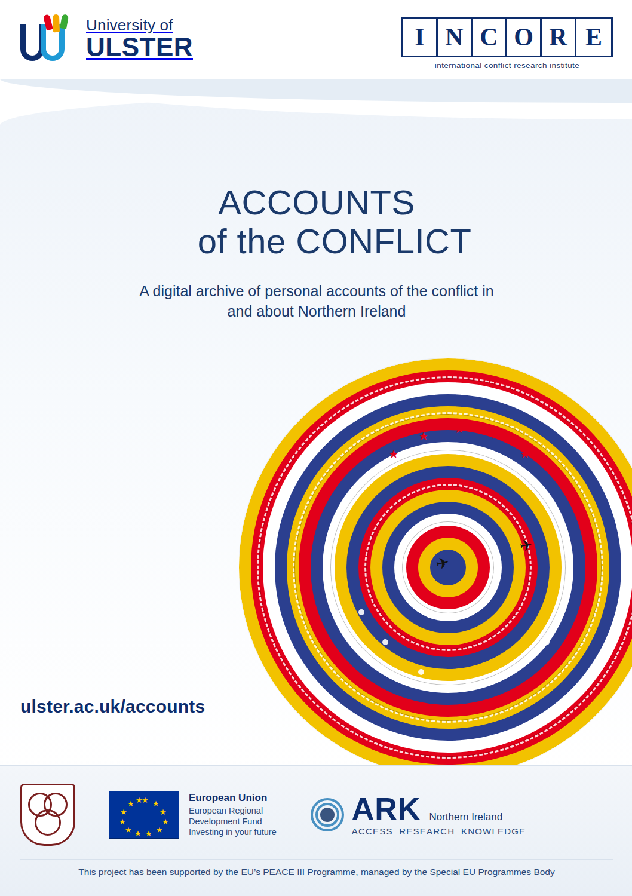University of ULSTER
INCORE
INCORE
international conflict research institute
Accounts of the Conflict
A digital archive of personal accounts of the conflict in and about Northern Ireland
★ ★ ★ ★ ★ ✈ ✈
ulster.ac.uk/accounts
★ ★ ★ ★ ★ ★ ★ ★ ★ ★ ★ ★
European Union European Regional Development Fund Investing in your future
ARK Northern Ireland ACCESS RESEARCH KNOWLEDGE
This project has been supported by the EU’s PEACE III Programme, managed by the Special EU Programmes Body